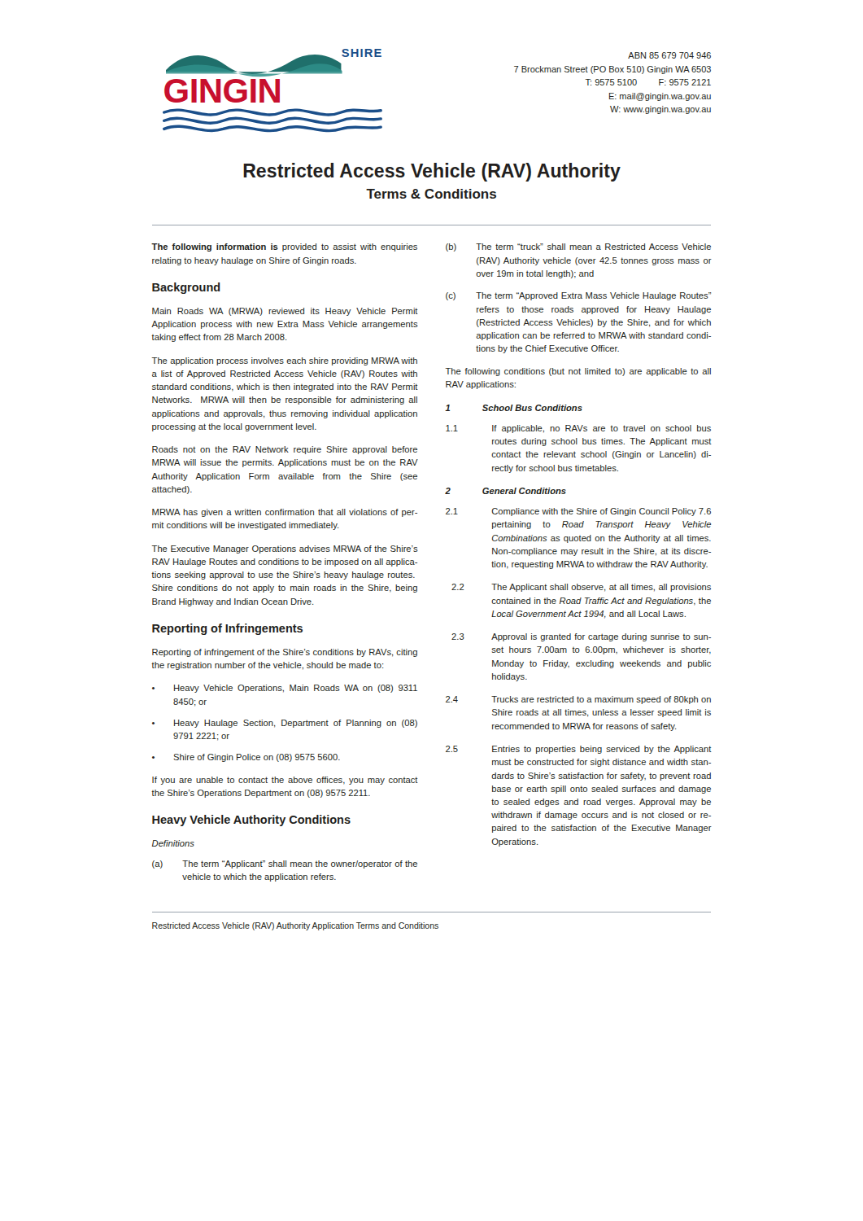SHIRE GINGIN
ABN 85 679 704 946
7 Brockman Street (PO Box 510) Gingin WA 6503
T: 9575 5100 F: 9575 2121
E: mail@gingin.wa.gov.au
W: www.gingin.wa.gov.au
Restricted Access Vehicle (RAV) Authority
Terms & Conditions
The following information is provided to assist with enquiries relating to heavy haulage on Shire of Gingin roads.
Background
Main Roads WA (MRWA) reviewed its Heavy Vehicle Permit Application process with new Extra Mass Vehicle arrangements taking effect from 28 March 2008.
The application process involves each shire providing MRWA with a list of Approved Restricted Access Vehicle (RAV) Routes with standard conditions, which is then integrated into the RAV Permit Networks. MRWA will then be responsible for administering all applications and approvals, thus removing individual application processing at the local government level.
Roads not on the RAV Network require Shire approval before MRWA will issue the permits. Applications must be on the RAV Authority Application Form available from the Shire (see attached).
MRWA has given a written confirmation that all violations of permit conditions will be investigated immediately.
The Executive Manager Operations advises MRWA of the Shire’s RAV Haulage Routes and conditions to be imposed on all applications seeking approval to use the Shire’s heavy haulage routes. Shire conditions do not apply to main roads in the Shire, being Brand Highway and Indian Ocean Drive.
Reporting of Infringements
Reporting of infringement of the Shire’s conditions by RAVs, citing the registration number of the vehicle, should be made to:
•Heavy Vehicle Operations, Main Roads WA on (08) 9311 8450; or
•Heavy Haulage Section, Department of Planning on (08) 9791 2221; or
•Shire of Gingin Police on (08) 9575 5600.
If you are unable to contact the above offices, you may contact the Shire’s Operations Department on (08) 9575 2211.
Heavy Vehicle Authority Conditions
Definitions
(a) The term “Applicant” shall mean the owner/operator of the vehicle to which the application refers.
(b) The term “truck” shall mean a Restricted Access Vehicle (RAV) Authority vehicle (over 42.5 tonnes gross mass or over 19m in total length); and
(c) The term “Approved Extra Mass Vehicle Haulage Routes” refers to those roads approved for Heavy Haulage (Restricted Access Vehicles) by the Shire, and for which application can be referred to MRWA with standard conditions by the Chief Executive Officer.
The following conditions (but not limited to) are applicable to all RAV applications:
1 School Bus Conditions
1.1 If applicable, no RAVs are to travel on school bus routes during school bus times. The Applicant must contact the relevant school (Gingin or Lancelin) directly for school bus timetables.
2 General Conditions
2.1 Compliance with the Shire of Gingin Council Policy 7.6 pertaining to Road Transport Heavy Vehicle Combinations as quoted on the Authority at all times. Non-compliance may result in the Shire, at its discretion, requesting MRWA to withdraw the RAV Authority.
2.2 The Applicant shall observe, at all times, all provisions contained in the Road Traffic Act and Regulations, the Local Government Act 1994, and all Local Laws.
2.3 Approval is granted for cartage during sunrise to sunset hours 7.00am to 6.00pm, whichever is shorter, Monday to Friday, excluding weekends and public holidays.
2.4 Trucks are restricted to a maximum speed of 80kph on Shire roads at all times, unless a lesser speed limit is recommended to MRWA for reasons of safety.
2.5 Entries to properties being serviced by the Applicant must be constructed for sight distance and width standards to Shire’s satisfaction for safety, to prevent road base or earth spill onto sealed surfaces and damage to sealed edges and road verges. Approval may be withdrawn if damage occurs and is not closed or repaired to the satisfaction of the Executive Manager Operations.
Restricted Access Vehicle (RAV) Authority Application Terms and Conditions